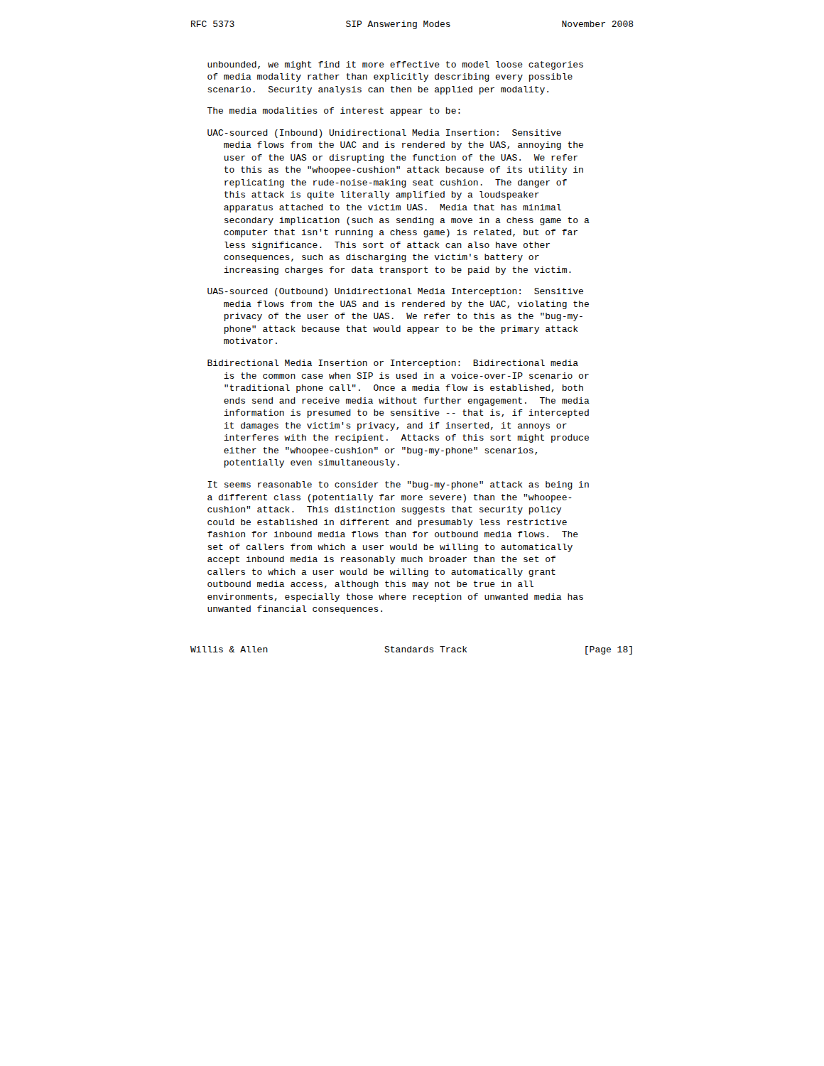RFC 5373 SIP Answering Modes November 2008
unbounded, we might find it more effective to model loose categories of media modality rather than explicitly describing every possible scenario. Security analysis can then be applied per modality.
The media modalities of interest appear to be:
UAC-sourced (Inbound) Unidirectional Media Insertion: Sensitive media flows from the UAC and is rendered by the UAS, annoying the user of the UAS or disrupting the function of the UAS. We refer to this as the "whoopee-cushion" attack because of its utility in replicating the rude-noise-making seat cushion. The danger of this attack is quite literally amplified by a loudspeaker apparatus attached to the victim UAS. Media that has minimal secondary implication (such as sending a move in a chess game to a computer that isn't running a chess game) is related, but of far less significance. This sort of attack can also have other consequences, such as discharging the victim's battery or increasing charges for data transport to be paid by the victim.
UAS-sourced (Outbound) Unidirectional Media Interception: Sensitive media flows from the UAS and is rendered by the UAC, violating the privacy of the user of the UAS. We refer to this as the "bug-my- phone" attack because that would appear to be the primary attack motivator.
Bidirectional Media Insertion or Interception: Bidirectional media is the common case when SIP is used in a voice-over-IP scenario or "traditional phone call". Once a media flow is established, both ends send and receive media without further engagement. The media information is presumed to be sensitive -- that is, if intercepted it damages the victim's privacy, and if inserted, it annoys or interferes with the recipient. Attacks of this sort might produce either the "whoopee-cushion" or "bug-my-phone" scenarios, potentially even simultaneously.
It seems reasonable to consider the "bug-my-phone" attack as being in a different class (potentially far more severe) than the "whoopee- cushion" attack. This distinction suggests that security policy could be established in different and presumably less restrictive fashion for inbound media flows than for outbound media flows. The set of callers from which a user would be willing to automatically accept inbound media is reasonably much broader than the set of callers to which a user would be willing to automatically grant outbound media access, although this may not be true in all environments, especially those where reception of unwanted media has unwanted financial consequences.
Willis & Allen Standards Track[Page 18]